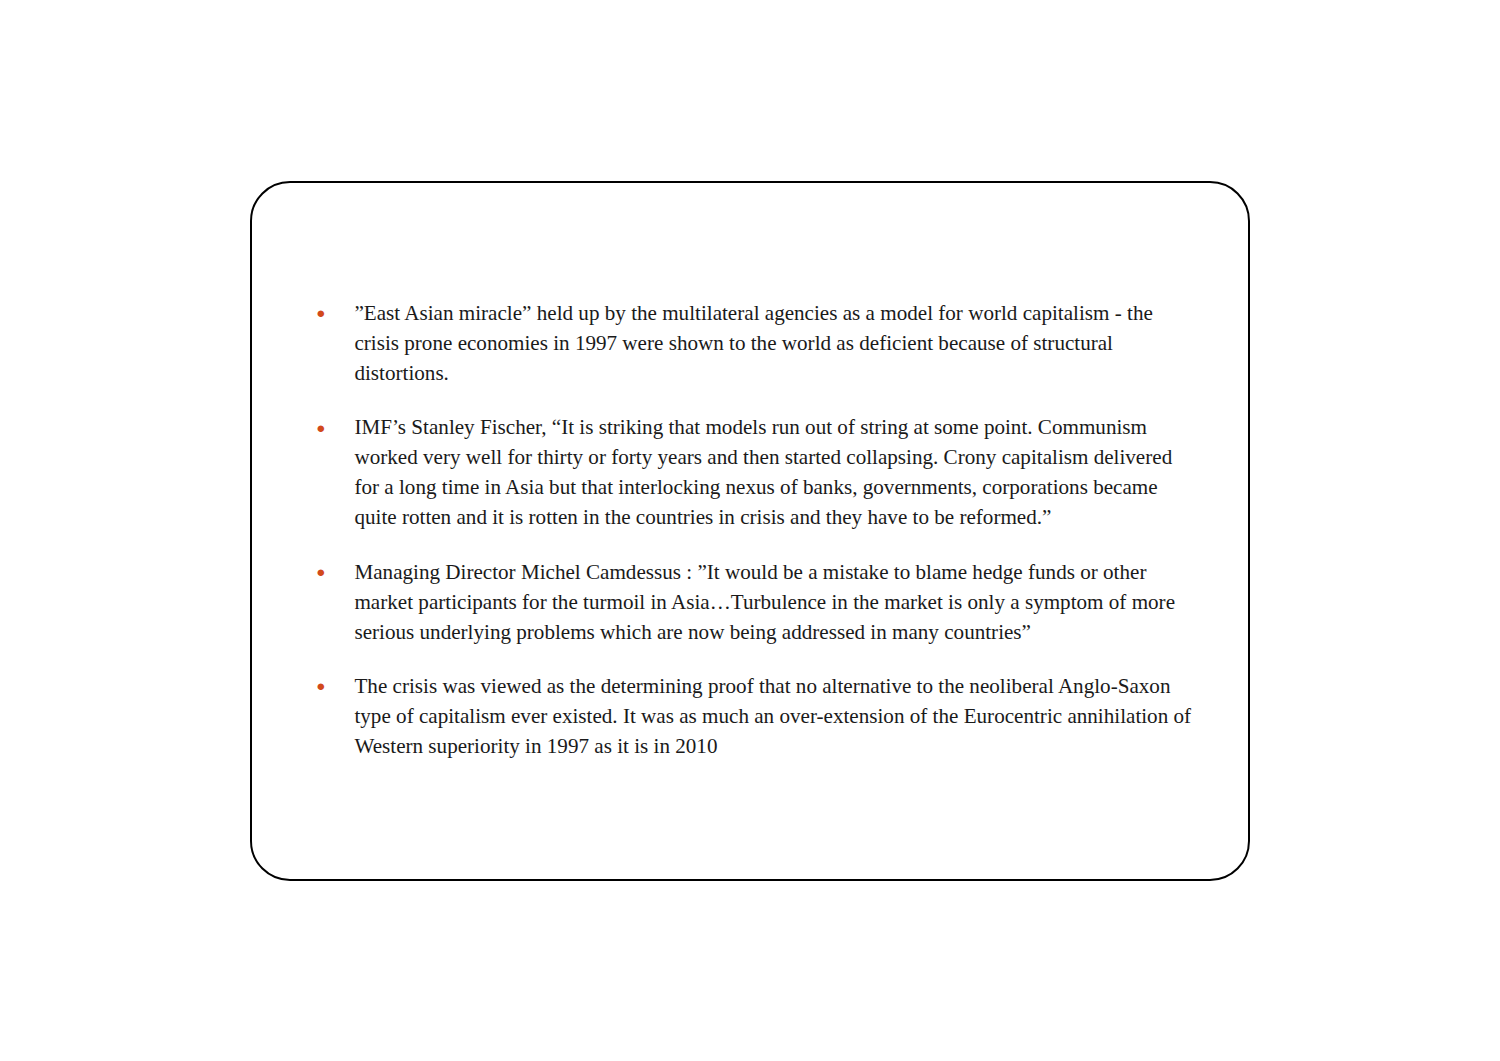”East Asian miracle” held up by the multilateral agencies as a model for world capitalism - the crisis prone economies in 1997 were shown to the world as deficient because of structural distortions.
IMF’s Stanley Fischer, “It is striking that models run out of string at some point. Communism worked very well for thirty or forty years and then started collapsing. Crony capitalism delivered for a long time in Asia but that interlocking nexus of banks, governments, corporations became quite rotten and it is rotten in the countries in crisis and they have to be reformed.”
Managing Director Michel Camdessus : ”It would be a mistake to blame hedge funds or other market participants for the turmoil in Asia…Turbulence in the market is only a symptom of more serious underlying problems which are now being addressed in many countries”
The crisis was viewed as the determining proof that no alternative to the neoliberal Anglo-Saxon type of capitalism ever existed. It was as much an over-extension of the Eurocentric annihilation of Western superiority in 1997 as it is in 2010